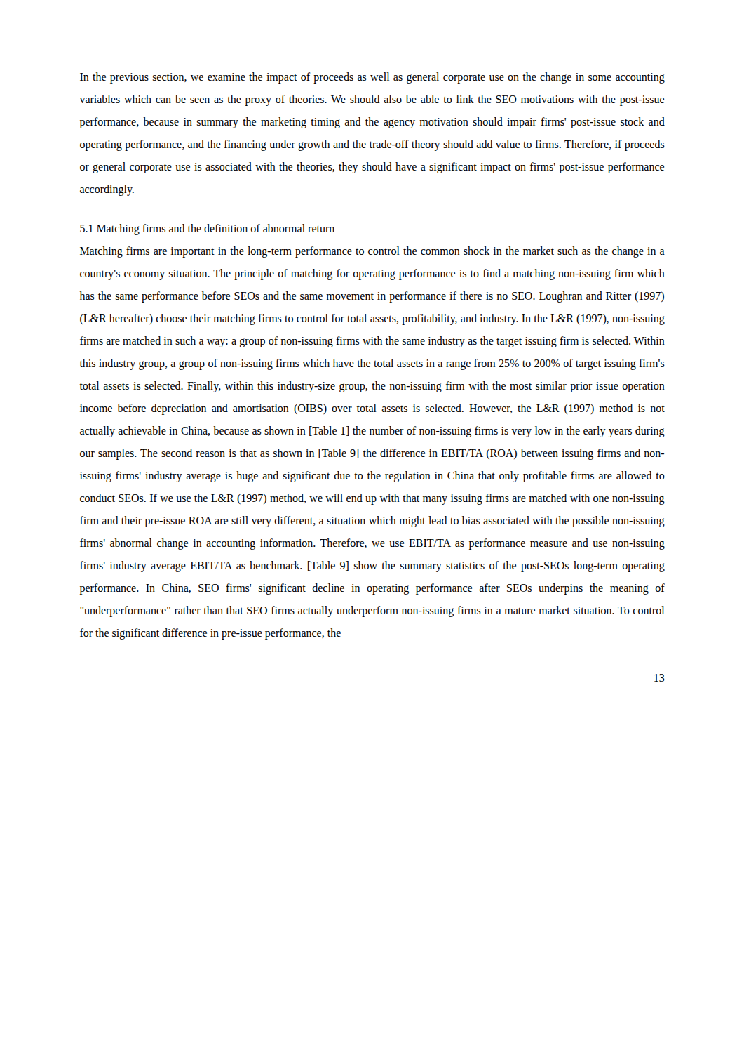In the previous section, we examine the impact of proceeds as well as general corporate use on the change in some accounting variables which can be seen as the proxy of theories. We should also be able to link the SEO motivations with the post-issue performance, because in summary the marketing timing and the agency motivation should impair firms' post-issue stock and operating performance, and the financing under growth and the trade-off theory should add value to firms. Therefore, if proceeds or general corporate use is associated with the theories, they should have a significant impact on firms' post-issue performance accordingly.
5.1 Matching firms and the definition of abnormal return
Matching firms are important in the long-term performance to control the common shock in the market such as the change in a country's economy situation. The principle of matching for operating performance is to find a matching non-issuing firm which has the same performance before SEOs and the same movement in performance if there is no SEO. Loughran and Ritter (1997) (L&R hereafter) choose their matching firms to control for total assets, profitability, and industry. In the L&R (1997), non-issuing firms are matched in such a way: a group of non-issuing firms with the same industry as the target issuing firm is selected. Within this industry group, a group of non-issuing firms which have the total assets in a range from 25% to 200% of target issuing firm's total assets is selected. Finally, within this industry-size group, the non-issuing firm with the most similar prior issue operation income before depreciation and amortisation (OIBS) over total assets is selected. However, the L&R (1997) method is not actually achievable in China, because as shown in [Table 1] the number of non-issuing firms is very low in the early years during our samples. The second reason is that as shown in [Table 9] the difference in EBIT/TA (ROA) between issuing firms and non-issuing firms' industry average is huge and significant due to the regulation in China that only profitable firms are allowed to conduct SEOs. If we use the L&R (1997) method, we will end up with that many issuing firms are matched with one non-issuing firm and their pre-issue ROA are still very different, a situation which might lead to bias associated with the possible non-issuing firms' abnormal change in accounting information. Therefore, we use EBIT/TA as performance measure and use non-issuing firms' industry average EBIT/TA as benchmark. [Table 9] show the summary statistics of the post-SEOs long-term operating performance. In China, SEO firms' significant decline in operating performance after SEOs underpins the meaning of "underperformance" rather than that SEO firms actually underperform non-issuing firms in a mature market situation. To control for the significant difference in pre-issue performance, the
13